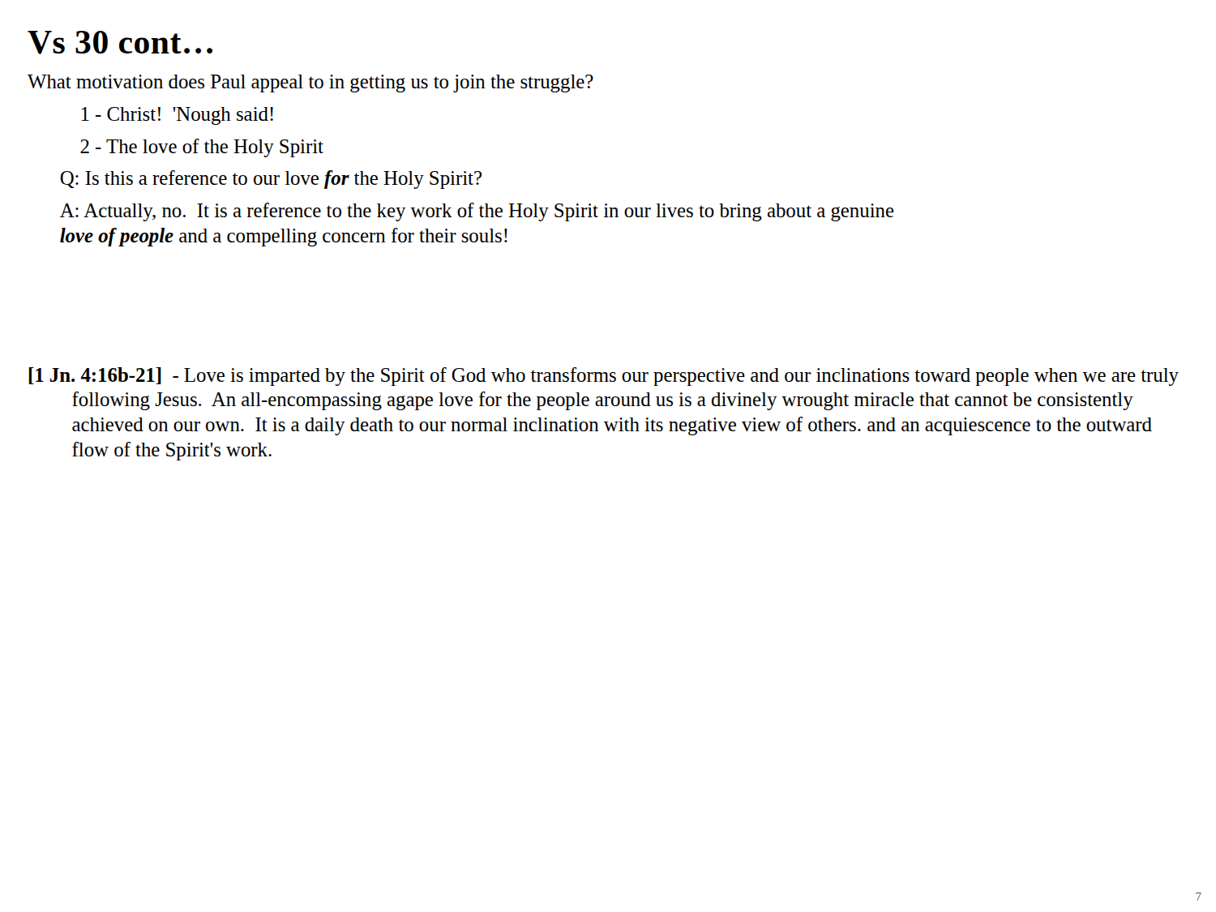Vs 30 cont…
What motivation does Paul appeal to in getting us to join the struggle?
1 - Christ! 'Nough said!
2 - The love of the Holy Spirit
Q: Is this a reference to our love for the Holy Spirit?
A: Actually, no. It is a reference to the key work of the Holy Spirit in our lives to bring about a genuine love of people and a compelling concern for their souls!
[1 Jn. 4:16b-21] - Love is imparted by the Spirit of God who transforms our perspective and our inclinations toward people when we are truly following Jesus. An all-encompassing agape love for the people around us is a divinely wrought miracle that cannot be consistently achieved on our own. It is a daily death to our normal inclination with its negative view of others. and an acquiescence to the outward flow of the Spirit's work.
7